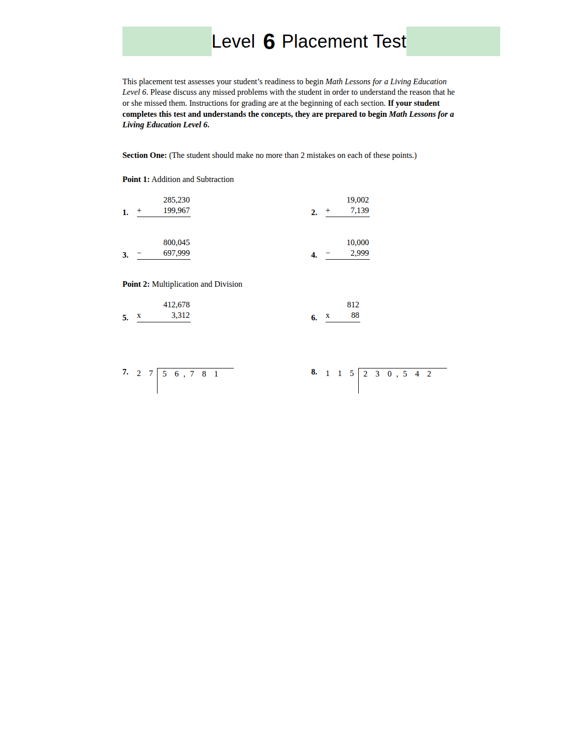Level 6 Placement Test
This placement test assesses your student’s readiness to begin Math Lessons for a Living Education Level 6. Please discuss any missed problems with the student in order to understand the reason that he or she missed them. Instructions for grading are at the beginning of each section. If your student completes this test and understands the concepts, they are prepared to begin Math Lessons for a Living Education Level 6.
Section One: (The student should make no more than 2 mistakes on each of these points.)
Point 1: Addition and Subtraction
1.
285,230
+199,967
2.
19,002
+7,139
3.
800,045
−697,999
4.
10,000
−2,999
Point 2: Multiplication and Division
5.
412,678
x 3,312
6.
812
x 88
7.
2 7
5 6 , 7 8 1
8.
1 1 5
2 3 0 , 5 4 2